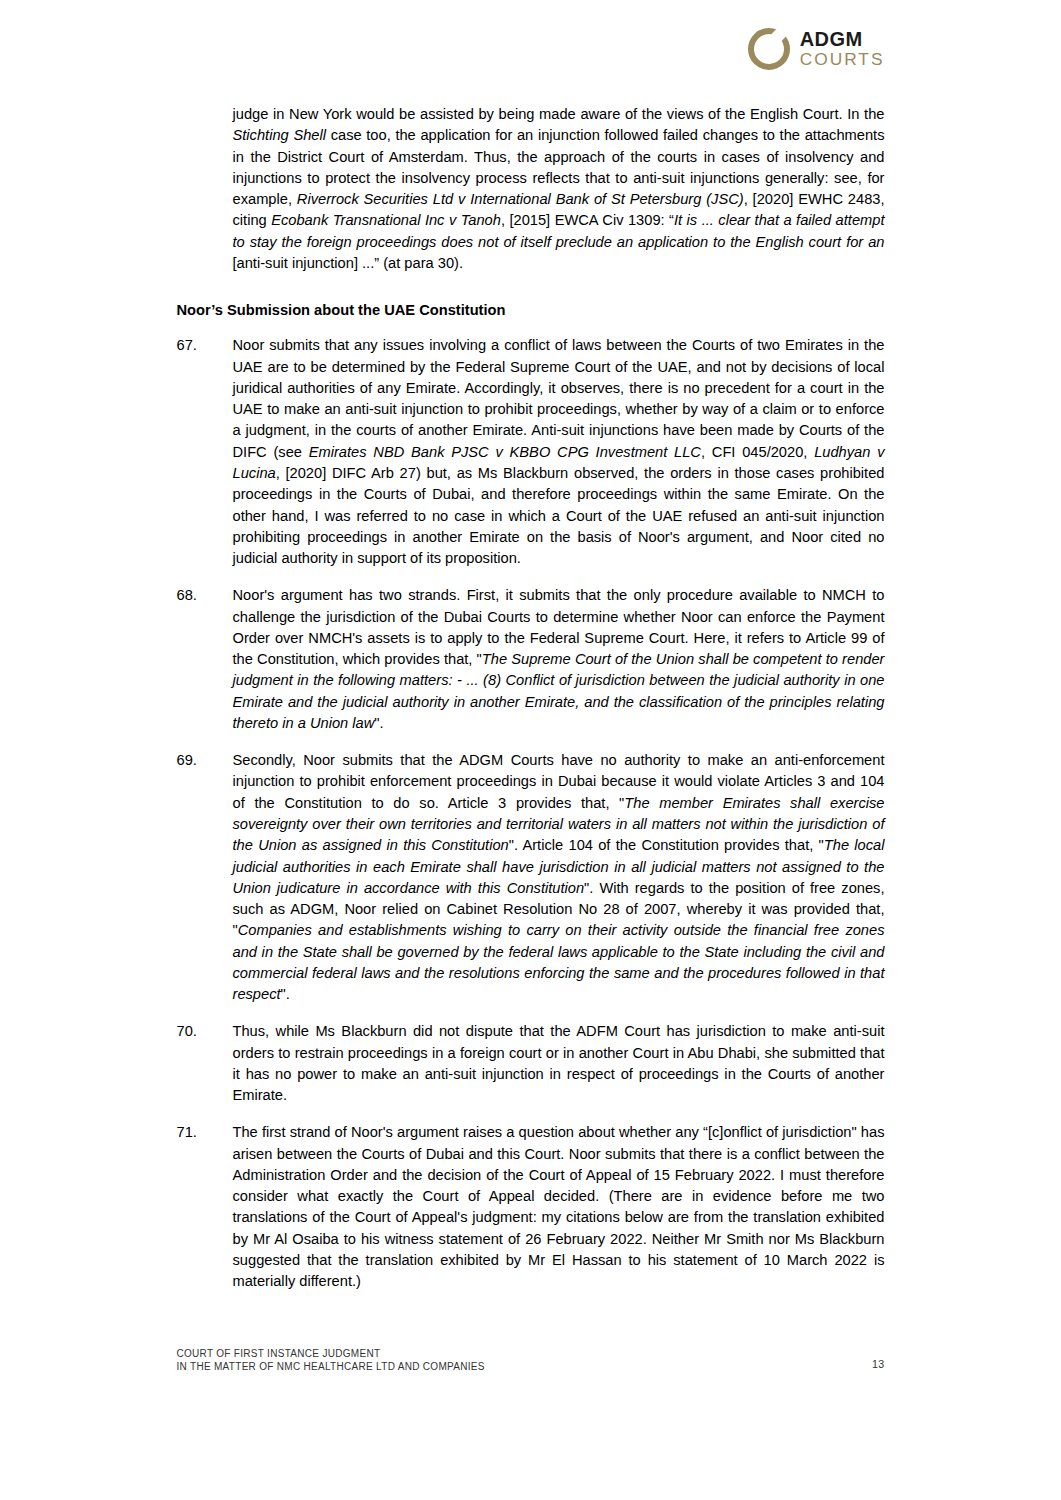ADGM
COURTS
judge in New York would be assisted by being made aware of the views of the English Court. In the Stichting Shell case too, the application for an injunction followed failed changes to the attachments in the District Court of Amsterdam. Thus, the approach of the courts in cases of insolvency and injunctions to protect the insolvency process reflects that to anti-suit injunctions generally: see, for example, Riverrock Securities Ltd v International Bank of St Petersburg (JSC), [2020] EWHC 2483, citing Ecobank Transnational Inc v Tanoh, [2015] EWCA Civ 1309: “It is ... clear that a failed attempt to stay the foreign proceedings does not of itself preclude an application to the English court for an [anti-suit injunction] ...” (at para 30).
Noor’s Submission about the UAE Constitution
67. Noor submits that any issues involving a conflict of laws between the Courts of two Emirates in the UAE are to be determined by the Federal Supreme Court of the UAE, and not by decisions of local juridical authorities of any Emirate. Accordingly, it observes, there is no precedent for a court in the UAE to make an anti-suit injunction to prohibit proceedings, whether by way of a claim or to enforce a judgment, in the courts of another Emirate. Anti-suit injunctions have been made by Courts of the DIFC (see Emirates NBD Bank PJSC v KBBO CPG Investment LLC, CFI 045/2020, Ludhyan v Lucina, [2020] DIFC Arb 27) but, as Ms Blackburn observed, the orders in those cases prohibited proceedings in the Courts of Dubai, and therefore proceedings within the same Emirate. On the other hand, I was referred to no case in which a Court of the UAE refused an anti-suit injunction prohibiting proceedings in another Emirate on the basis of Noor's argument, and Noor cited no judicial authority in support of its proposition.
68. Noor's argument has two strands. First, it submits that the only procedure available to NMCH to challenge the jurisdiction of the Dubai Courts to determine whether Noor can enforce the Payment Order over NMCH's assets is to apply to the Federal Supreme Court. Here, it refers to Article 99 of the Constitution, which provides that, "The Supreme Court of the Union shall be competent to render judgment in the following matters: - ... (8) Conflict of jurisdiction between the judicial authority in one Emirate and the judicial authority in another Emirate, and the classification of the principles relating thereto in a Union law".
69. Secondly, Noor submits that the ADGM Courts have no authority to make an anti-enforcement injunction to prohibit enforcement proceedings in Dubai because it would violate Articles 3 and 104 of the Constitution to do so. Article 3 provides that, "The member Emirates shall exercise sovereignty over their own territories and territorial waters in all matters not within the jurisdiction of the Union as assigned in this Constitution". Article 104 of the Constitution provides that, "The local judicial authorities in each Emirate shall have jurisdiction in all judicial matters not assigned to the Union judicature in accordance with this Constitution". With regards to the position of free zones, such as ADGM, Noor relied on Cabinet Resolution No 28 of 2007, whereby it was provided that, "Companies and establishments wishing to carry on their activity outside the financial free zones and in the State shall be governed by the federal laws applicable to the State including the civil and commercial federal laws and the resolutions enforcing the same and the procedures followed in that respect".
70. Thus, while Ms Blackburn did not dispute that the ADFM Court has jurisdiction to make anti-suit orders to restrain proceedings in a foreign court or in another Court in Abu Dhabi, she submitted that it has no power to make an anti-suit injunction in respect of proceedings in the Courts of another Emirate.
71. The first strand of Noor's argument raises a question about whether any “[c]onflict of jurisdiction" has arisen between the Courts of Dubai and this Court. Noor submits that there is a conflict between the Administration Order and the decision of the Court of Appeal of 15 February 2022. I must therefore consider what exactly the Court of Appeal decided. (There are in evidence before me two translations of the Court of Appeal's judgment: my citations below are from the translation exhibited by Mr Al Osaiba to his witness statement of 26 February 2022. Neither Mr Smith nor Ms Blackburn suggested that the translation exhibited by Mr El Hassan to his statement of 10 March 2022 is materially different.)
COURT OF FIRST INSTANCE JUDGMENT
IN THE MATTER OF NMC HEALTHCARE LTD AND COMPANIES
13